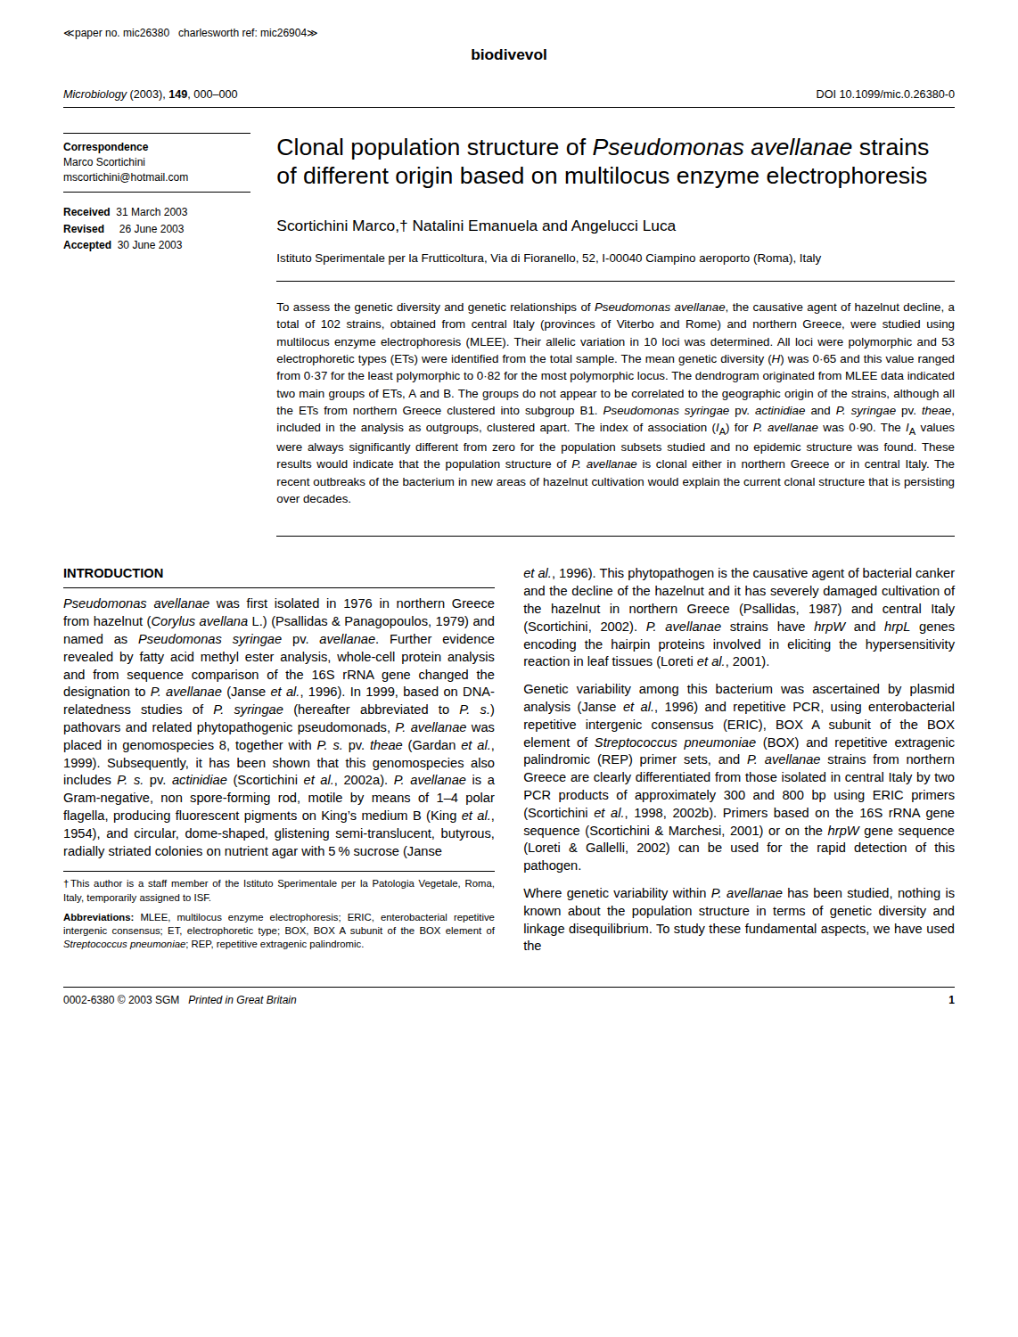≪paper no. mic26380 charlesworth ref: mic26904≫
biodivevol
Microbiology (2003), 149, 000–000
DOI 10.1099/mic.0.26380-0
Correspondence
Marco Scortichini
mscortichini@hotmail.com
Received 31 March 2003
Revised 26 June 2003
Accepted 30 June 2003
Clonal population structure of Pseudomonas avellanae strains of different origin based on multilocus enzyme electrophoresis
Scortichini Marco,† Natalini Emanuela and Angelucci Luca
Istituto Sperimentale per la Frutticoltura, Via di Fioranello, 52, I-00040 Ciampino aeroporto (Roma), Italy
To assess the genetic diversity and genetic relationships of Pseudomonas avellanae, the causative agent of hazelnut decline, a total of 102 strains, obtained from central Italy (provinces of Viterbo and Rome) and northern Greece, were studied using multilocus enzyme electrophoresis (MLEE). Their allelic variation in 10 loci was determined. All loci were polymorphic and 53 electrophoretic types (ETs) were identified from the total sample. The mean genetic diversity (H) was 0·65 and this value ranged from 0·37 for the least polymorphic to 0·82 for the most polymorphic locus. The dendrogram originated from MLEE data indicated two main groups of ETs, A and B. The groups do not appear to be correlated to the geographic origin of the strains, although all the ETs from northern Greece clustered into subgroup B1. Pseudomonas syringae pv. actinidiae and P. syringae pv. theae, included in the analysis as outgroups, clustered apart. The index of association (IA) for P. avellanae was 0·90. The IA values were always significantly different from zero for the population subsets studied and no epidemic structure was found. These results would indicate that the population structure of P. avellanae is clonal either in northern Greece or in central Italy. The recent outbreaks of the bacterium in new areas of hazelnut cultivation would explain the current clonal structure that is persisting over decades.
INTRODUCTION
Pseudomonas avellanae was first isolated in 1976 in northern Greece from hazelnut (Corylus avellana L.) (Psallidas & Panagopoulos, 1979) and named as Pseudomonas syringae pv. avellanae. Further evidence revealed by fatty acid methyl ester analysis, whole-cell protein analysis and from sequence comparison of the 16S rRNA gene changed the designation to P. avellanae (Janse et al., 1996). In 1999, based on DNA-relatedness studies of P. syringae (hereafter abbreviated to P. s.) pathovars and related phytopathogenic pseudomonads, P. avellanae was placed in genomospecies 8, together with P. s. pv. theae (Gardan et al., 1999). Subsequently, it has been shown that this genomospecies also includes P. s. pv. actinidiae (Scortichini et al., 2002a). P. avellanae is a Gram-negative, non spore-forming rod, motile by means of 1–4 polar flagella, producing fluorescent pigments on King’s medium B (King et al., 1954), and circular, dome-shaped, glistening semi-translucent, butyrous, radially striated colonies on nutrient agar with 5 % sucrose (Janse
†This author is a staff member of the Istituto Sperimentale per la Patologia Vegetale, Roma, Italy, temporarily assigned to ISF.
Abbreviations: MLEE, multilocus enzyme electrophoresis; ERIC, enterobacterial repetitive intergenic consensus; ET, electrophoretic type; BOX, BOX A subunit of the BOX element of Streptococcus pneumoniae; REP, repetitive extragenic palindromic.
et al., 1996). This phytopathogen is the causative agent of bacterial canker and the decline of the hazelnut and it has severely damaged cultivation of the hazelnut in northern Greece (Psallidas, 1987) and central Italy (Scortichini, 2002). P. avellanae strains have hrpW and hrpL genes encoding the hairpin proteins involved in eliciting the hypersensitivity reaction in leaf tissues (Loreti et al., 2001).
Genetic variability among this bacterium was ascertained by plasmid analysis (Janse et al., 1996) and repetitive PCR, using enterobacterial repetitive intergenic consensus (ERIC), BOX A subunit of the BOX element of Streptococcus pneumoniae (BOX) and repetitive extragenic palindromic (REP) primer sets, and P. avellanae strains from northern Greece are clearly differentiated from those isolated in central Italy by two PCR products of approximately 300 and 800 bp using ERIC primers (Scortichini et al., 1998, 2002b). Primers based on the 16S rRNA gene sequence (Scortichini & Marchesi, 2001) or on the hrpW gene sequence (Loreti & Gallelli, 2002) can be used for the rapid detection of this pathogen.
Where genetic variability within P. avellanae has been studied, nothing is known about the population structure in terms of genetic diversity and linkage disequilibrium. To study these fundamental aspects, we have used the
0002-6380 © 2003 SGM Printed in Great Britain
1